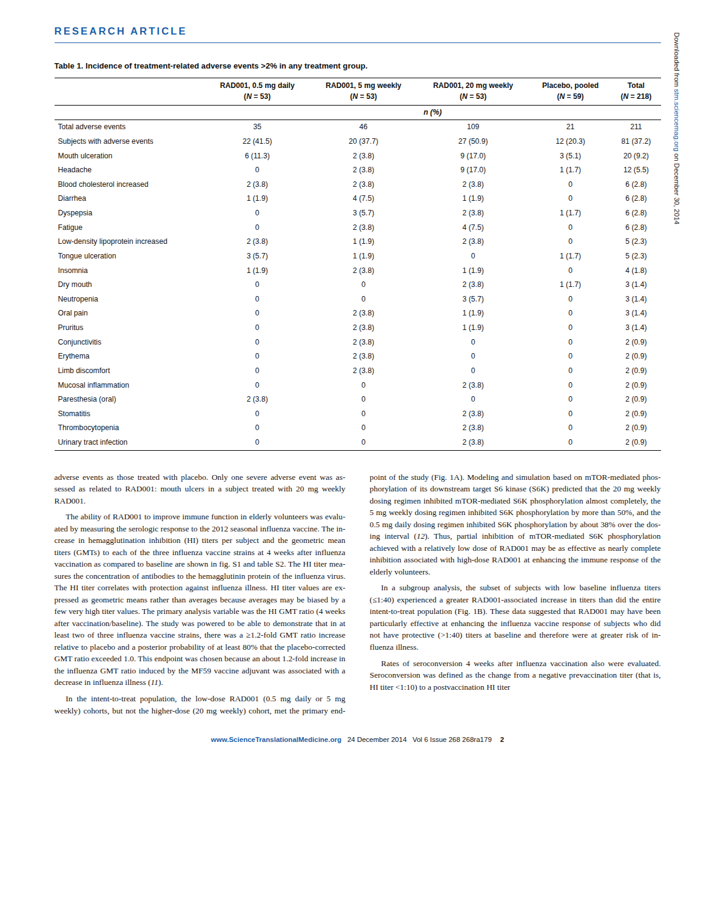RESEARCH ARTICLE
Downloaded from stm.sciencemag.org on December 30, 2014
Table 1. Incidence of treatment-related adverse events >2% in any treatment group.
| | RAD001, 0.5 mg daily ( N = 53) | RAD001, 5 mg weekly ( N = 53) | RAD001, 20 mg weekly ( N = 53) | Placebo, pooled ( N = 59) | Total ( N = 218) |
| --- | --- | --- | --- | --- | --- |
| | n (%) |
| Total adverse events | 35 | 46 | 109 | 21 | 211 |
| Subjects with adverse events | 22 (41.5) | 20 (37.7) | 27 (50.9) | 12 (20.3) | 81 (37.2) |
| Mouth ulceration | 6 (11.3) | 2 (3.8) | 9 (17.0) | 3 (5.1) | 20 (9.2) |
| Headache | 0 | 2 (3.8) | 9 (17.0) | 1 (1.7) | 12 (5.5) |
| Blood cholesterol increased | 2 (3.8) | 2 (3.8) | 2 (3.8) | 0 | 6 (2.8) |
| Diarrhea | 1 (1.9) | 4 (7.5) | 1 (1.9) | 0 | 6 (2.8) |
| Dyspepsia | 0 | 3 (5.7) | 2 (3.8) | 1 (1.7) | 6 (2.8) |
| Fatigue | 0 | 2 (3.8) | 4 (7.5) | 0 | 6 (2.8) |
| Low-density lipoprotein increased | 2 (3.8) | 1 (1.9) | 2 (3.8) | 0 | 5 (2.3) |
| Tongue ulceration | 3 (5.7) | 1 (1.9) | 0 | 1 (1.7) | 5 (2.3) |
| Insomnia | 1 (1.9) | 2 (3.8) | 1 (1.9) | 0 | 4 (1.8) |
| Dry mouth | 0 | 0 | 2 (3.8) | 1 (1.7) | 3 (1.4) |
| Neutropenia | 0 | 0 | 3 (5.7) | 0 | 3 (1.4) |
| Oral pain | 0 | 2 (3.8) | 1 (1.9) | 0 | 3 (1.4) |
| Pruritus | 0 | 2 (3.8) | 1 (1.9) | 0 | 3 (1.4) |
| Conjunctivitis | 0 | 2 (3.8) | 0 | 0 | 2 (0.9) |
| Erythema | 0 | 2 (3.8) | 0 | 0 | 2 (0.9) |
| Limb discomfort | 0 | 2 (3.8) | 0 | 0 | 2 (0.9) |
| Mucosal inflammation | 0 | 0 | 2 (3.8) | 0 | 2 (0.9) |
| Paresthesia (oral) | 2 (3.8) | 0 | 0 | 0 | 2 (0.9) |
| Stomatitis | 0 | 0 | 2 (3.8) | 0 | 2 (0.9) |
| Thrombocytopenia | 0 | 0 | 2 (3.8) | 0 | 2 (0.9) |
| Urinary tract infection | 0 | 0 | 2 (3.8) | 0 | 2 (0.9) |
adverse events as those treated with placebo. Only one severe adverse event was assessed as related to RAD001: mouth ulcers in a subject treated with 20 mg weekly RAD001.
The ability of RAD001 to improve immune function in elderly volunteers was evaluated by measuring the serologic response to the 2012 seasonal influenza vaccine. The increase in hemagglutination inhibition (HI) titers per subject and the geometric mean titers (GMTs) to each of the three influenza vaccine strains at 4 weeks after influenza vaccination as compared to baseline are shown in fig. S1 and table S2. The HI titer measures the concentration of antibodies to the hemagglutinin protein of the influenza virus. The HI titer correlates with protection against influenza illness. HI titer values are expressed as geometric means rather than averages because averages may be biased by a few very high titer values. The primary analysis variable was the HI GMT ratio (4 weeks after vaccination/baseline). The study was powered to be able to demonstrate that in at least two of three influenza vaccine strains, there was a ≥1.2-fold GMT ratio increase relative to placebo and a posterior probability of at least 80% that the placebo-corrected GMT ratio exceeded 1.0. This endpoint was chosen because an about 1.2-fold increase in the influenza GMT ratio induced by the MF59 vaccine adjuvant was associated with a decrease in influenza illness (11).
In the intent-to-treat population, the low-dose RAD001 (0.5 mg daily or 5 mg weekly) cohorts, but not the higher-dose (20 mg weekly) cohort, met the primary endpoint of the study (Fig. 1A). Modeling and simulation based on mTOR-mediated phosphorylation of its downstream target S6 kinase (S6K) predicted that the 20 mg weekly dosing regimen inhibited mTOR-mediated S6K phosphorylation almost completely, the 5 mg weekly dosing regimen inhibited S6K phosphorylation by more than 50%, and the 0.5 mg daily dosing regimen inhibited S6K phosphorylation by about 38% over the dosing interval (12). Thus, partial inhibition of mTOR-mediated S6K phosphorylation achieved with a relatively low dose of RAD001 may be as effective as nearly complete inhibition associated with high-dose RAD001 at enhancing the immune response of the elderly volunteers.
In a subgroup analysis, the subset of subjects with low baseline influenza titers (≤1:40) experienced a greater RAD001-associated increase in titers than did the entire intent-to-treat population (Fig. 1B). These data suggested that RAD001 may have been particularly effective at enhancing the influenza vaccine response of subjects who did not have protective (>1:40) titers at baseline and therefore were at greater risk of influenza illness.
Rates of seroconversion 4 weeks after influenza vaccination also were evaluated. Seroconversion was defined as the change from a negative prevaccination titer (that is, HI titer <1:10) to a postvaccination HI titer
www.ScienceTranslationalMedicine.org 24 December 2014 Vol 6 Issue 268 268ra1792